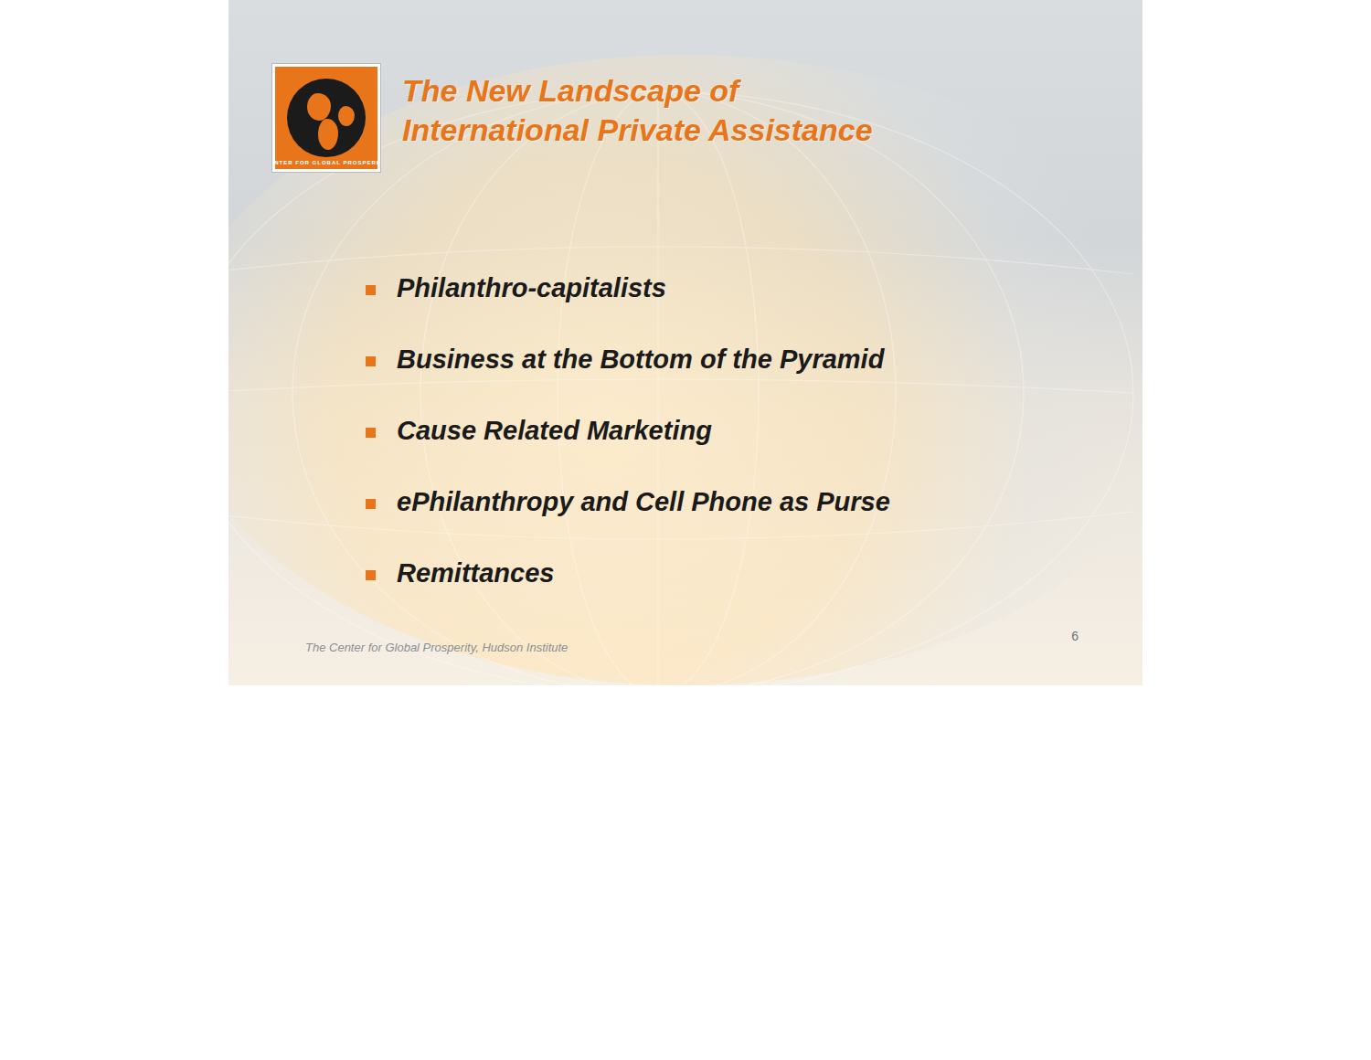CENTER FOR GLOBAL PROSPERITY
The New Landscape of
International Private Assistance
Philanthro-capitalists
Business at the Bottom of the Pyramid
Cause Related Marketing
ePhilanthropy and Cell Phone as Purse
Remittances
The Center for Global Prosperity, Hudson Institute
6